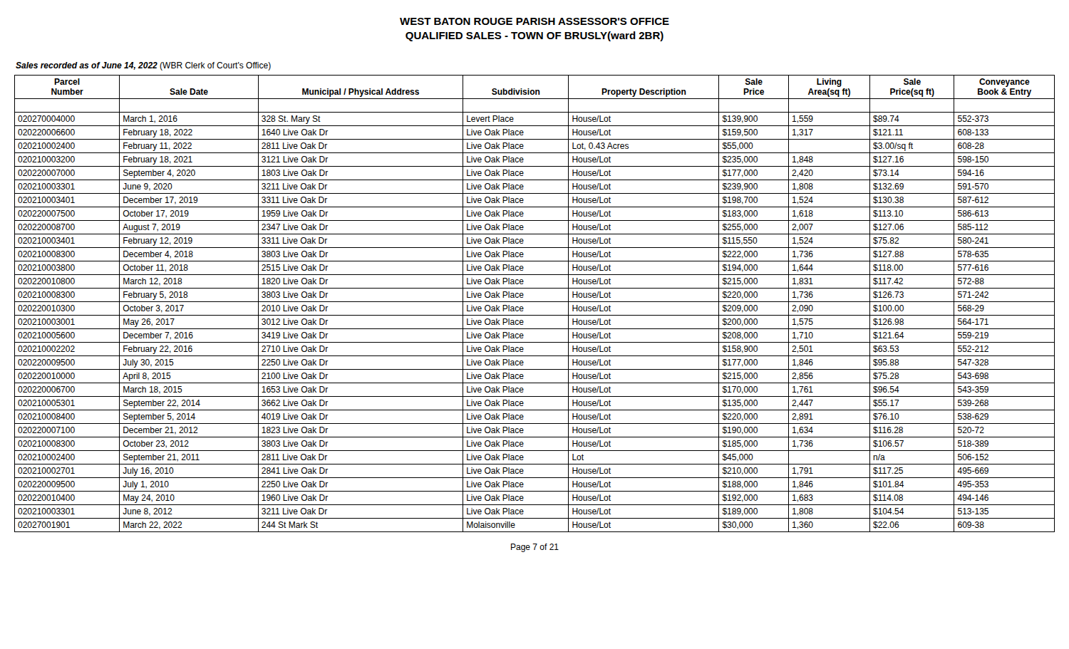WEST BATON ROUGE PARISH ASSESSOR'S OFFICE
QUALIFIED SALES - TOWN OF BRUSLY(ward 2BR)
Sales recorded as of June 14, 2022 (WBR Clerk of Court's Office)
| Parcel Number | Sale Date | Municipal / Physical Address | Subdivision | Property Description | Sale Price | Living Area(sq ft) | Sale Price(sq ft) | Conveyance Book & Entry |
| --- | --- | --- | --- | --- | --- | --- | --- | --- |
| 020270004000 | March 1, 2016 | 328 St. Mary St | Levert Place | House/Lot | $139,900 | 1,559 | $89.74 | 552-373 |
| 020220006600 | February 18, 2022 | 1640 Live Oak Dr | Live Oak Place | House/Lot | $159,500 | 1,317 | $121.11 | 608-133 |
| 020210002400 | February 11, 2022 | 2811 Live Oak Dr | Live Oak Place | Lot, 0.43 Acres | $55,000 | | $3.00/sq ft | 608-28 |
| 020210003200 | February 18, 2021 | 3121 Live Oak Dr | Live Oak Place | House/Lot | $235,000 | 1,848 | $127.16 | 598-150 |
| 020220007000 | September 4, 2020 | 1803 Live Oak Dr | Live Oak Place | House/Lot | $177,000 | 2,420 | $73.14 | 594-16 |
| 020210003301 | June 9, 2020 | 3211 Live Oak Dr | Live Oak Place | House/Lot | $239,900 | 1,808 | $132.69 | 591-570 |
| 020210003401 | December 17, 2019 | 3311 Live Oak Dr | Live Oak Place | House/Lot | $198,700 | 1,524 | $130.38 | 587-612 |
| 020220007500 | October 17, 2019 | 1959 Live Oak Dr | Live Oak Place | House/Lot | $183,000 | 1,618 | $113.10 | 586-613 |
| 020220008700 | August 7, 2019 | 2347 Live Oak Dr | Live Oak Place | House/Lot | $255,000 | 2,007 | $127.06 | 585-112 |
| 020210003401 | February 12, 2019 | 3311 Live Oak Dr | Live Oak Place | House/Lot | $115,550 | 1,524 | $75.82 | 580-241 |
| 020210008300 | December 4, 2018 | 3803 Live Oak Dr | Live Oak Place | House/Lot | $222,000 | 1,736 | $127.88 | 578-635 |
| 020210003800 | October 11, 2018 | 2515 Live Oak Dr | Live Oak Place | House/Lot | $194,000 | 1,644 | $118.00 | 577-616 |
| 020220010800 | March 12, 2018 | 1820 Live Oak Dr | Live Oak Place | House/Lot | $215,000 | 1,831 | $117.42 | 572-88 |
| 020210008300 | February 5, 2018 | 3803 Live Oak Dr | Live Oak Place | House/Lot | $220,000 | 1,736 | $126.73 | 571-242 |
| 020220010300 | October 3, 2017 | 2010 Live Oak Dr | Live Oak Place | House/Lot | $209,000 | 2,090 | $100.00 | 568-29 |
| 020210003001 | May 26, 2017 | 3012 Live Oak Dr | Live Oak Place | House/Lot | $200,000 | 1,575 | $126.98 | 564-171 |
| 020210005600 | December 7, 2016 | 3419 Live Oak Dr | Live Oak Place | House/Lot | $208,000 | 1,710 | $121.64 | 559-219 |
| 020210002202 | February 22, 2016 | 2710 Live Oak Dr | Live Oak Place | House/Lot | $158,900 | 2,501 | $63.53 | 552-212 |
| 020220009500 | July 30, 2015 | 2250 Live Oak Dr | Live Oak Place | House/Lot | $177,000 | 1,846 | $95.88 | 547-328 |
| 020220010000 | April 8, 2015 | 2100 Live Oak Dr | Live Oak Place | House/Lot | $215,000 | 2,856 | $75.28 | 543-698 |
| 020220006700 | March 18, 2015 | 1653 Live Oak Dr | Live Oak Place | House/Lot | $170,000 | 1,761 | $96.54 | 543-359 |
| 020210005301 | September 22, 2014 | 3662 Live Oak Dr | Live Oak Place | House/Lot | $135,000 | 2,447 | $55.17 | 539-268 |
| 020210008400 | September 5, 2014 | 4019 Live Oak Dr | Live Oak Place | House/Lot | $220,000 | 2,891 | $76.10 | 538-629 |
| 020220007100 | December 21, 2012 | 1823 Live Oak Dr | Live Oak Place | House/Lot | $190,000 | 1,634 | $116.28 | 520-72 |
| 020210008300 | October 23, 2012 | 3803 Live Oak Dr | Live Oak Place | House/Lot | $185,000 | 1,736 | $106.57 | 518-389 |
| 020210002400 | September 21, 2011 | 2811 Live Oak Dr | Live Oak Place | Lot | $45,000 | | n/a | 506-152 |
| 020210002701 | July 16, 2010 | 2841 Live Oak Dr | Live Oak Place | House/Lot | $210,000 | 1,791 | $117.25 | 495-669 |
| 020220009500 | July 1, 2010 | 2250 Live Oak Dr | Live Oak Place | House/Lot | $188,000 | 1,846 | $101.84 | 495-353 |
| 020220010400 | May 24, 2010 | 1960 Live Oak Dr | Live Oak Place | House/Lot | $192,000 | 1,683 | $114.08 | 494-146 |
| 020210003301 | June 8, 2012 | 3211 Live Oak Dr | Live Oak Place | House/Lot | $189,000 | 1,808 | $104.54 | 513-135 |
| 02027001901 | March 22, 2022 | 244 St Mark St | Molaisonville | House/Lot | $30,000 | 1,360 | $22.06 | 609-38 |
Page 7 of 21